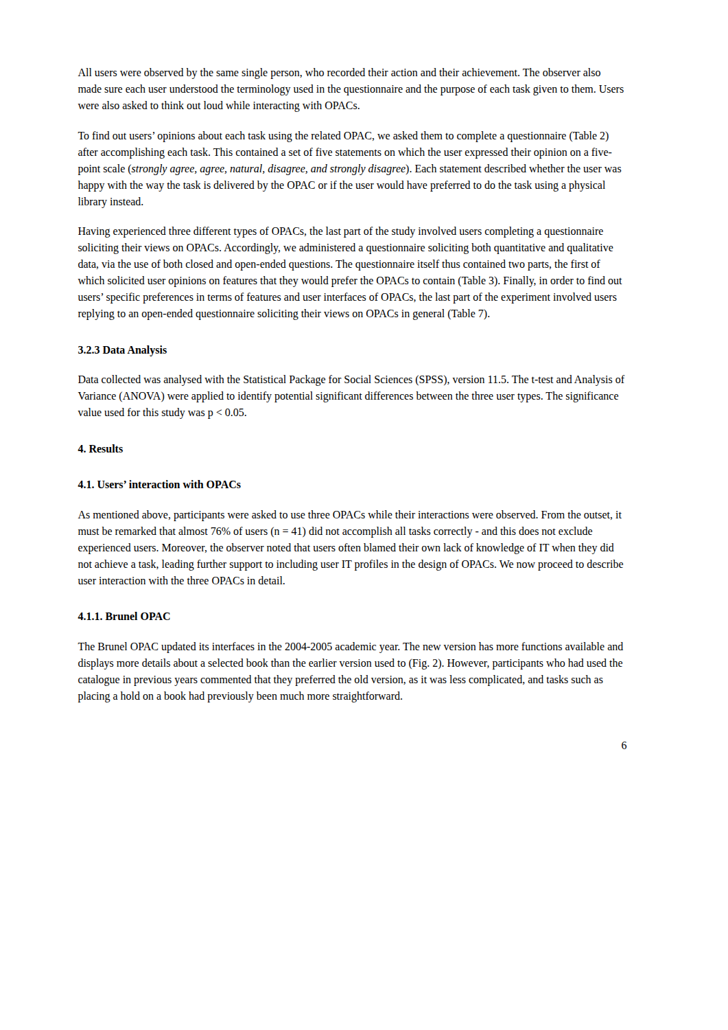All users were observed by the same single person, who recorded their action and their achievement. The observer also made sure each user understood the terminology used in the questionnaire and the purpose of each task given to them. Users were also asked to think out loud while interacting with OPACs.
To find out users’ opinions about each task using the related OPAC, we asked them to complete a questionnaire (Table 2) after accomplishing each task. This contained a set of five statements on which the user expressed their opinion on a five-point scale (strongly agree, agree, natural, disagree, and strongly disagree). Each statement described whether the user was happy with the way the task is delivered by the OPAC or if the user would have preferred to do the task using a physical library instead.
Having experienced three different types of OPACs, the last part of the study involved users completing a questionnaire soliciting their views on OPACs. Accordingly, we administered a questionnaire soliciting both quantitative and qualitative data, via the use of both closed and open-ended questions. The questionnaire itself thus contained two parts, the first of which solicited user opinions on features that they would prefer the OPACs to contain (Table 3). Finally, in order to find out users’ specific preferences in terms of features and user interfaces of OPACs, the last part of the experiment involved users replying to an open-ended questionnaire soliciting their views on OPACs in general (Table 7).
3.2.3 Data Analysis
Data collected was analysed with the Statistical Package for Social Sciences (SPSS), version 11.5. The t-test and Analysis of Variance (ANOVA) were applied to identify potential significant differences between the three user types. The significance value used for this study was p < 0.05.
4. Results
4.1. Users’ interaction with OPACs
As mentioned above, participants were asked to use three OPACs while their interactions were observed. From the outset, it must be remarked that almost 76% of users (n = 41) did not accomplish all tasks correctly - and this does not exclude experienced users. Moreover, the observer noted that users often blamed their own lack of knowledge of IT when they did not achieve a task, leading further support to including user IT profiles in the design of OPACs. We now proceed to describe user interaction with the three OPACs in detail.
4.1.1. Brunel OPAC
The Brunel OPAC updated its interfaces in the 2004-2005 academic year. The new version has more functions available and displays more details about a selected book than the earlier version used to (Fig. 2). However, participants who had used the catalogue in previous years commented that they preferred the old version, as it was less complicated, and tasks such as placing a hold on a book had previously been much more straightforward.
6